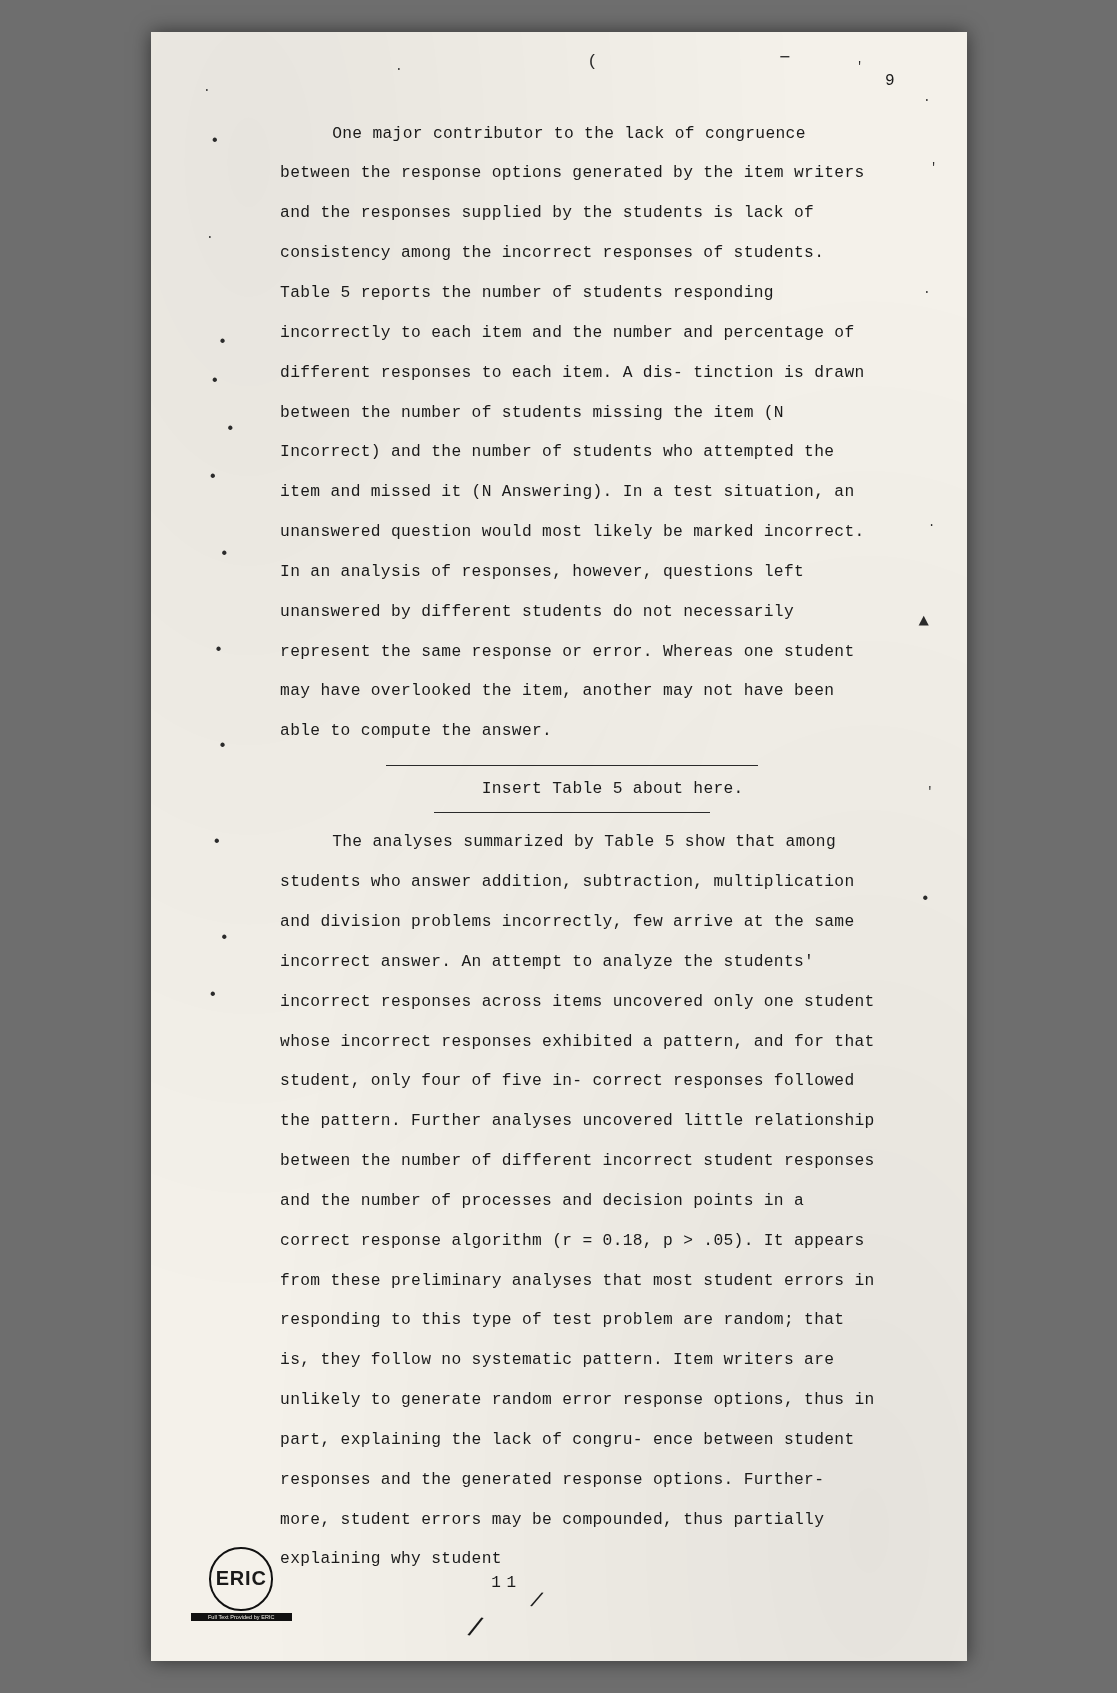9
. ( − ' . . • ' . • • • • • • • • • • . . ' • ▲
One major contributor to the lack of congruence between the response options generated by the item writers and the responses supplied by the students is lack of consistency among the incorrect responses of students. Table 5 reports the number of students responding incorrectly to each item and the number and percentage of different responses to each item. A dis‑ tinction is drawn between the number of students missing the item (N Incorrect) and the number of students who attempted the item and missed it (N Answering). In a test situation, an unanswered question would most likely be marked incorrect. In an analysis of responses, however, questions left unanswered by different students do not necessarily represent the same response or error. Whereas one student may have overlooked the item, another may not have been able to compute the answer.
Insert Table 5 about here.
The analyses summarized by Table 5 show that among students who answer addition, subtraction, multiplication and division problems incorrectly, few arrive at the same incorrect answer. An attempt to analyze the students' incorrect responses across items uncovered only one student whose incorrect responses exhibited a pattern, and for that student, only four of five in‑ correct responses followed the pattern. Further analyses uncovered little relationship between the number of different incorrect student responses and the number of processes and decision points in a correct response algorithm (r = 0.18, p > .05). It appears from these preliminary analyses that most student errors in responding to this type of test problem are random; that is, they follow no systematic pattern. Item writers are unlikely to generate random error response options, thus in part, explaining the lack of congru‑ ence between student responses and the generated response options. Further‑ more, student errors may be compounded, thus partially explaining why student
ERIC
Full Text Provided by ERIC
11
/
/